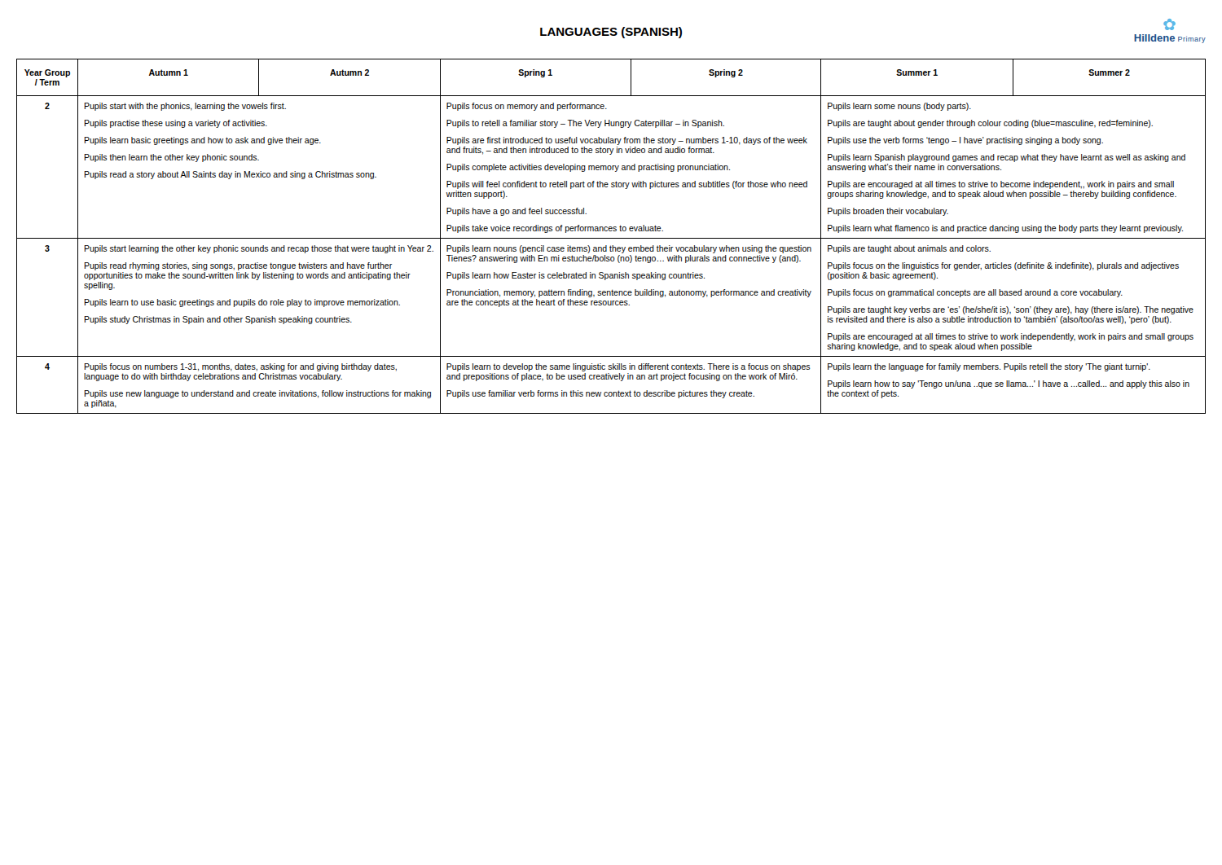✿ Hilldene Primary
LANGUAGES (SPANISH)
| Year Group / Term | Autumn 1 | Autumn 2 | Spring 1 | Spring 2 | Summer 1 | Summer 2 |
| --- | --- | --- | --- | --- | --- | --- |
| 2 | Pupils start with the phonics, learning the vowels first. Pupils practise these using a variety of activities. Pupils learn basic greetings and how to ask and give their age. Pupils then learn the other key phonic sounds. Pupils read a story about All Saints day in Mexico and sing a Christmas song. | Pupils focus on memory and performance. Pupils to retell a familiar story – The Very Hungry Caterpillar – in Spanish. Pupils are first introduced to useful vocabulary from the story – numbers 1-10, days of the week and fruits, – and then introduced to the story in video and audio format. Pupils complete activities developing memory and practising pronunciation. Pupils will feel confident to retell part of the story with pictures and subtitles (for those who need written support). Pupils have a go and feel successful. Pupils take voice recordings of performances to evaluate. | Pupils learn some nouns (body parts). Pupils are taught about gender through colour coding (blue=masculine, red=feminine). Pupils use the verb forms ‘tengo – I have’ practising singing a body song. Pupils learn Spanish playground games and recap what they have learnt as well as asking and answering what’s their name in conversations. Pupils are encouraged at all times to strive to become independent,, work in pairs and small groups sharing knowledge, and to speak aloud when possible – thereby building confidence. Pupils broaden their vocabulary. Pupils learn what flamenco is and practice dancing using the body parts they learnt previously. |
| 3 | Pupils start learning the other key phonic sounds and recap those that were taught in Year 2. Pupils read rhyming stories, sing songs, practise tongue twisters and have further opportunities to make the sound-written link by listening to words and anticipating their spelling. Pupils learn to use basic greetings and pupils do role play to improve memorization. Pupils study Christmas in Spain and other Spanish speaking countries. | Pupils learn nouns (pencil case items) and they embed their vocabulary when using the question Tienes? answering with En mi estuche/bolso (no) tengo… with plurals and connective y (and). Pupils learn how Easter is celebrated in Spanish speaking countries. Pronunciation, memory, pattern finding, sentence building, autonomy, performance and creativity are the concepts at the heart of these resources. | Pupils are taught about animals and colors. Pupils focus on the linguistics for gender, articles (definite & indefinite), plurals and adjectives (position & basic agreement). Pupils focus on grammatical concepts are all based around a core vocabulary. Pupils are taught key verbs are ‘es’ (he/she/it is), ‘son’ (they are), hay (there is/are). The negative is revisited and there is also a subtle introduction to ‘también’ (also/too/as well), ‘pero’ (but). Pupils are encouraged at all times to strive to work independently, work in pairs and small groups sharing knowledge, and to speak aloud when possible |
| 4 | Pupils focus on numbers 1-31, months, dates, asking for and giving birthday dates, language to do with birthday celebrations and Christmas vocabulary. Pupils use new language to understand and create invitations, follow instructions for making a piñata, | Pupils learn to develop the same linguistic skills in different contexts. There is a focus on shapes and prepositions of place, to be used creatively in an art project focusing on the work of Miró. Pupils use familiar verb forms in this new context to describe pictures they create. | Pupils learn the language for family members. Pupils retell the story 'The giant turnip'. Pupils learn how to say 'Tengo un/una ..que se llama...' I have a ...called... and apply this also in the context of pets. |